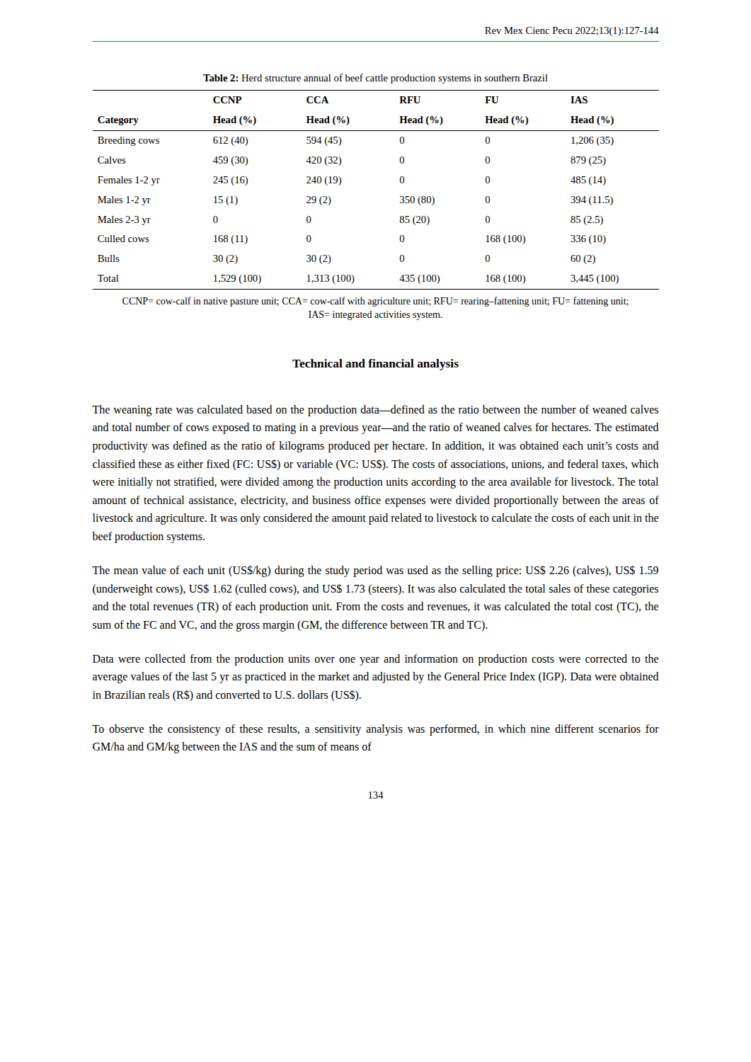Rev Mex Cienc Pecu 2022;13(1):127-144
Table 2: Herd structure annual of beef cattle production systems in southern Brazil
| Category | CCNP | CCA | RFU | FU | IAS |
| --- | --- | --- | --- | --- | --- |
| Head (%) | Head (%) | Head (%) | Head (%) | Head (%) |
| Breeding cows | 612 (40) | 594 (45) | 0 | 0 | 1,206 (35) |
| Calves | 459 (30) | 420 (32) | 0 | 0 | 879 (25) |
| Females 1-2 yr | 245 (16) | 240 (19) | 0 | 0 | 485 (14) |
| Males 1-2 yr | 15 (1) | 29 (2) | 350 (80) | 0 | 394 (11.5) |
| Males 2-3 yr | 0 | 0 | 85 (20) | 0 | 85 (2.5) |
| Culled cows | 168 (11) | 0 | 0 | 168 (100) | 336 (10) |
| Bulls | 30 (2) | 30 (2) | 0 | 0 | 60 (2) |
| Total | 1,529 (100) | 1,313 (100) | 435 (100) | 168 (100) | 3,445 (100) |
CCNP= cow-calf in native pasture unit; CCA= cow-calf with agriculture unit; RFU= rearing–fattening unit; FU= fattening unit; IAS= integrated activities system.
Technical and financial analysis
The weaning rate was calculated based on the production data—defined as the ratio between the number of weaned calves and total number of cows exposed to mating in a previous year—and the ratio of weaned calves for hectares. The estimated productivity was defined as the ratio of kilograms produced per hectare. In addition, it was obtained each unit’s costs and classified these as either fixed (FC: US$) or variable (VC: US$). The costs of associations, unions, and federal taxes, which were initially not stratified, were divided among the production units according to the area available for livestock. The total amount of technical assistance, electricity, and business office expenses were divided proportionally between the areas of livestock and agriculture. It was only considered the amount paid related to livestock to calculate the costs of each unit in the beef production systems.
The mean value of each unit (US$/kg) during the study period was used as the selling price: US$ 2.26 (calves), US$ 1.59 (underweight cows), US$ 1.62 (culled cows), and US$ 1.73 (steers). It was also calculated the total sales of these categories and the total revenues (TR) of each production unit. From the costs and revenues, it was calculated the total cost (TC), the sum of the FC and VC, and the gross margin (GM, the difference between TR and TC).
Data were collected from the production units over one year and information on production costs were corrected to the average values of the last 5 yr as practiced in the market and adjusted by the General Price Index (IGP). Data were obtained in Brazilian reals (R$) and converted to U.S. dollars (US$).
To observe the consistency of these results, a sensitivity analysis was performed, in which nine different scenarios for GM/ha and GM/kg between the IAS and the sum of means of
134